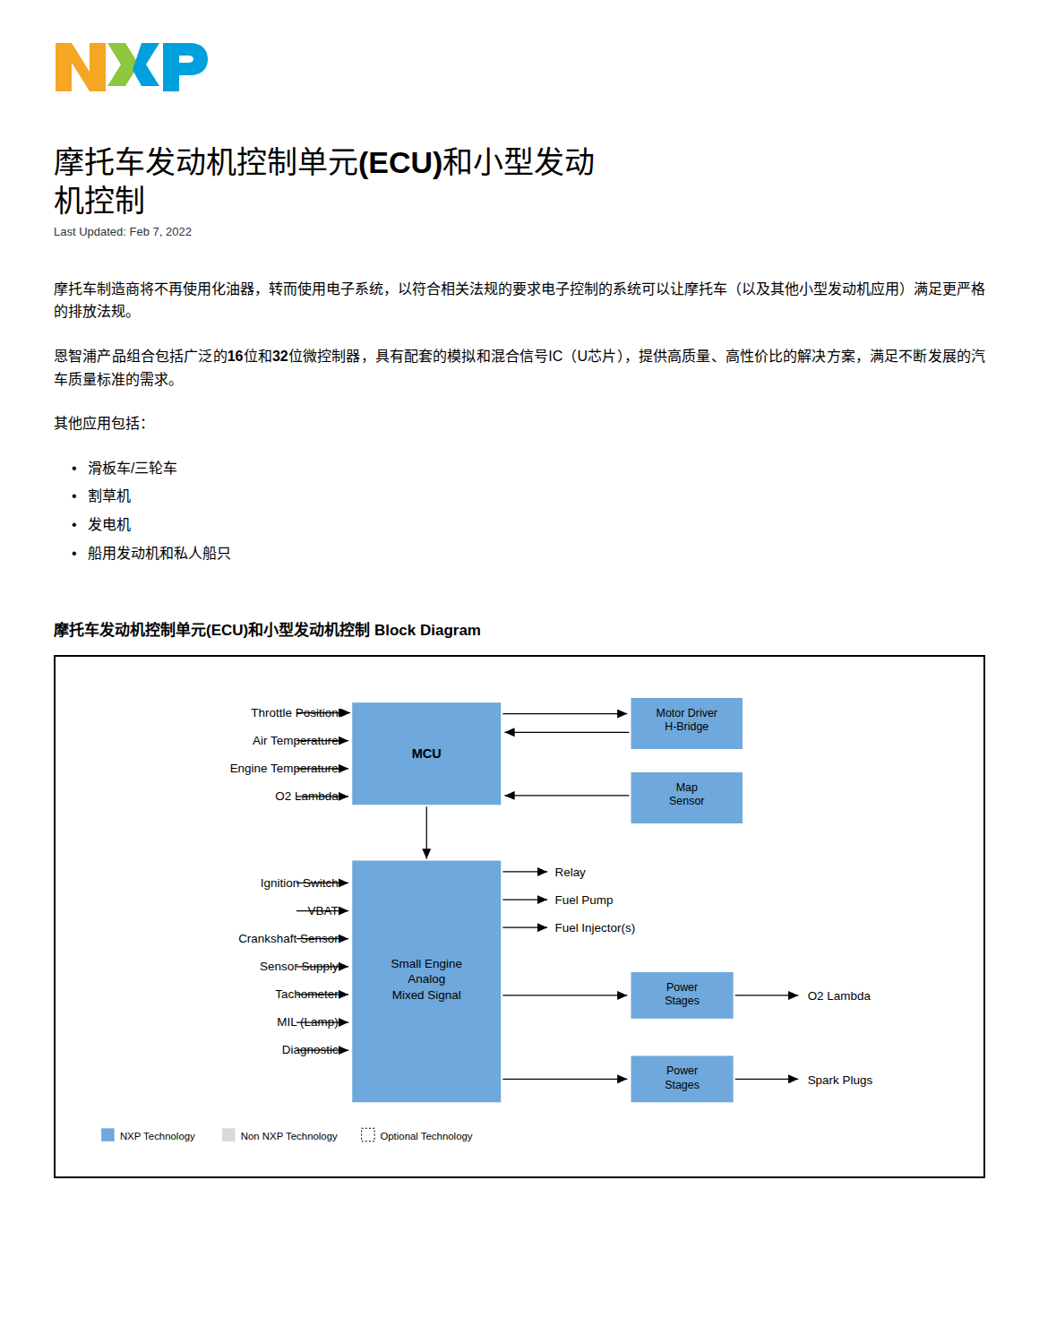摩托车发动机控制单元(ECU) 和小型发动
机控制
Last Updated: Feb 7, 2022
摩托车制造商将不再使用化油器，转而使用电子系统，以符合相关法规的要求电子控制的系统可以让摩托车（以及其他小型发动机应用）满足更严格的排放法规。
恩智浦产品组合包括广泛的16位和32位微控制器，具有配套的模拟和混合信号IC（U芯片），提供高质量、高性价比的解决方案，满足不断发展的汽车质量标准的需求。
其他应用包括：
滑板车/三轮车
割草机
发电机
船用发动机和私人船只
摩托车发动机控制单元(ECU) 和小型发动机控制 Block Diagram
MCU Motor Driver H-Bridge Map Sensor Throttle Position Air Temperature Engine Temperature O2 Lambda Small Engine Analog Mixed Signal Ignition Switch VBAT Crankshaft Sensor Sensor Supply Tachometer MIL (Lamp) Diagnostic Relay Fuel Pump Fuel Injector(s) Power Stages O2 Lambda Power Stages Spark Plugs NXP Technology Non NXP Technology Optional Technology